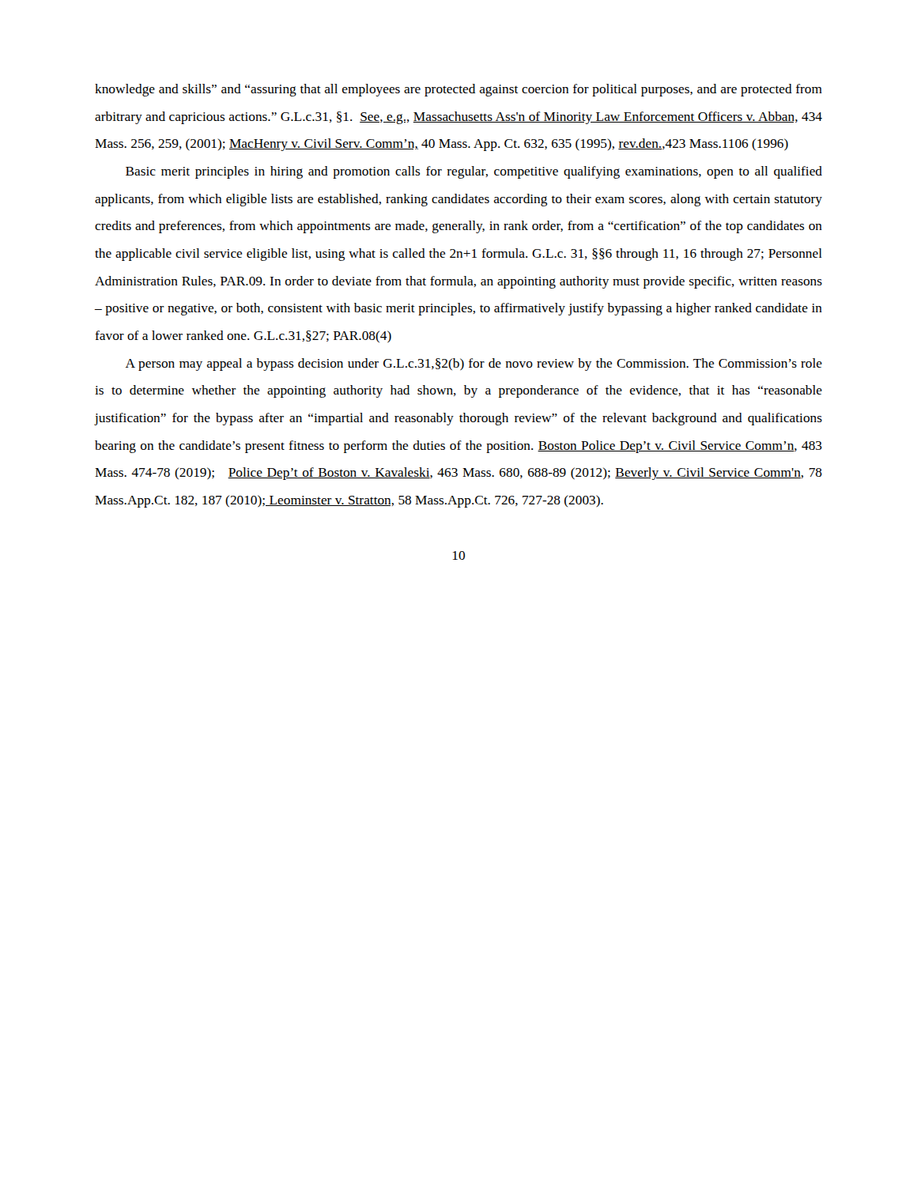knowledge and skills” and “assuring that all employees are protected against coercion for political purposes, and are protected from arbitrary and capricious actions.” G.L.c.31, §1. See, e.g., Massachusetts Ass'n of Minority Law Enforcement Officers v. Abban, 434 Mass. 256, 259, (2001); MacHenry v. Civil Serv. Comm’n, 40 Mass. App. Ct. 632, 635 (1995), rev.den.,423 Mass.1106 (1996)
Basic merit principles in hiring and promotion calls for regular, competitive qualifying examinations, open to all qualified applicants, from which eligible lists are established, ranking candidates according to their exam scores, along with certain statutory credits and preferences, from which appointments are made, generally, in rank order, from a “certification” of the top candidates on the applicable civil service eligible list, using what is called the 2n+1 formula. G.L.c. 31, §§6 through 11, 16 through 27; Personnel Administration Rules, PAR.09. In order to deviate from that formula, an appointing authority must provide specific, written reasons – positive or negative, or both, consistent with basic merit principles, to affirmatively justify bypassing a higher ranked candidate in favor of a lower ranked one. G.L.c.31,§27; PAR.08(4)
A person may appeal a bypass decision under G.L.c.31,§2(b) for de novo review by the Commission. The Commission’s role is to determine whether the appointing authority had shown, by a preponderance of the evidence, that it has “reasonable justification” for the bypass after an “impartial and reasonably thorough review” of the relevant background and qualifications bearing on the candidate’s present fitness to perform the duties of the position. Boston Police Dep’t v. Civil Service Comm’n, 483 Mass. 474-78 (2019); Police Dep’t of Boston v. Kavaleski, 463 Mass. 680, 688-89 (2012); Beverly v. Civil Service Comm'n, 78 Mass.App.Ct. 182, 187 (2010); Leominster v. Stratton, 58 Mass.App.Ct. 726, 727-28 (2003).
10